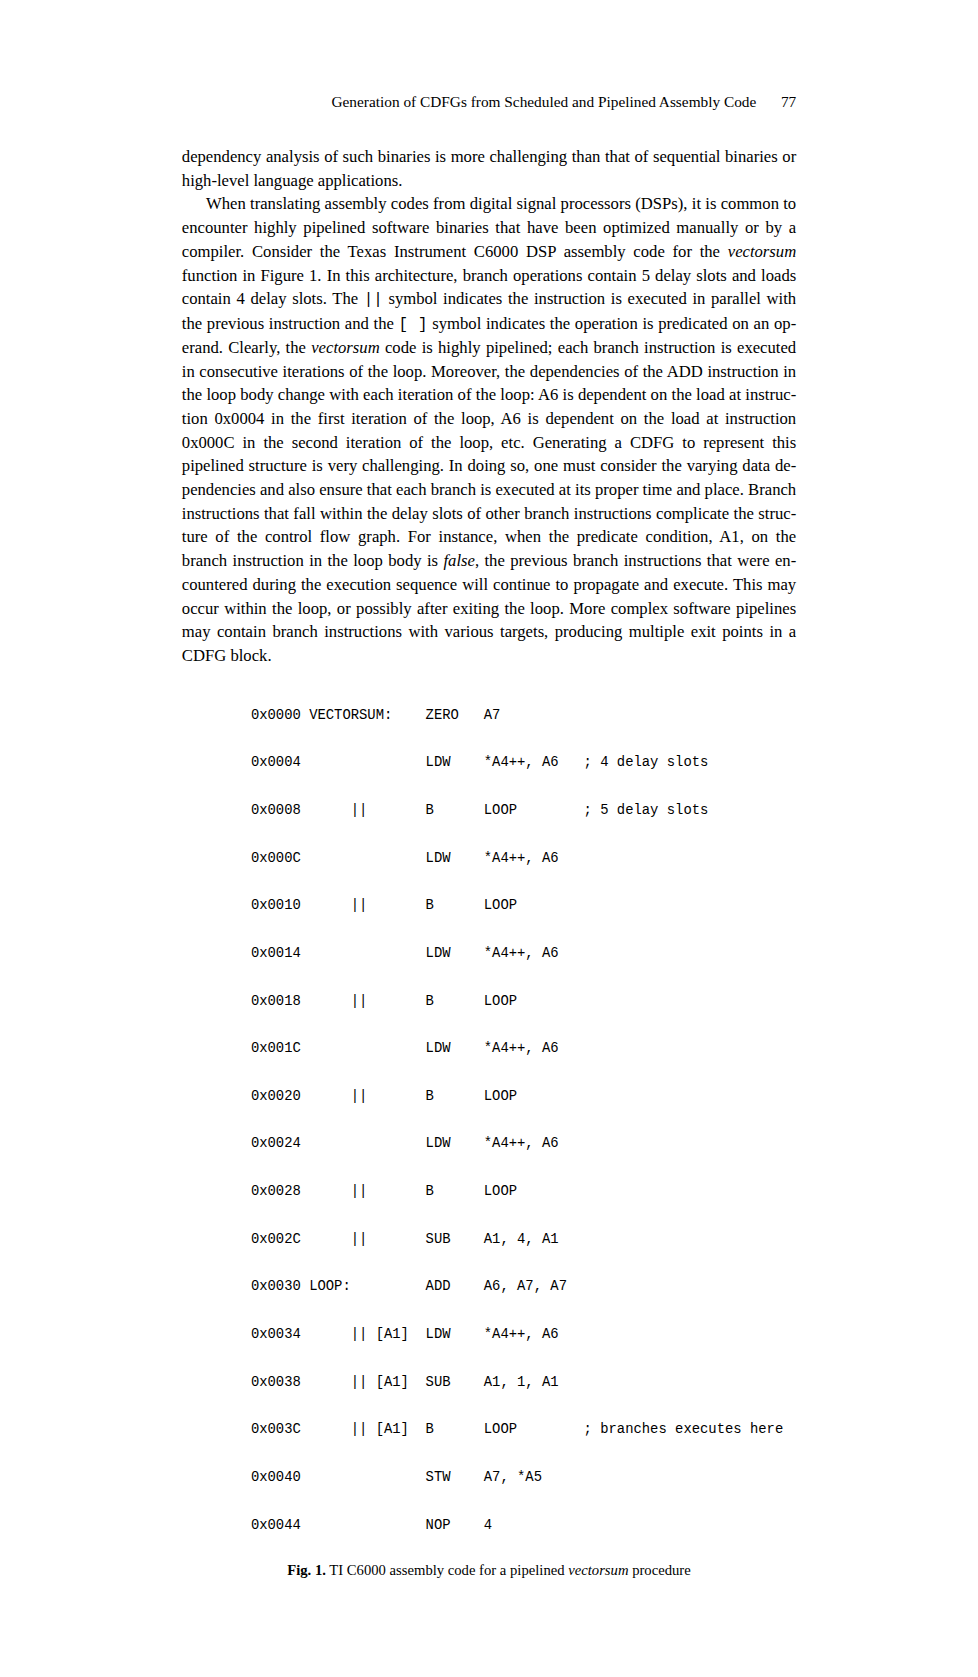Generation of CDFGs from Scheduled and Pipelined Assembly Code 77
dependency analysis of such binaries is more challenging than that of sequential binaries or high-level language applications.
When translating assembly codes from digital signal processors (DSPs), it is common to encounter highly pipelined software binaries that have been optimized manually or by a compiler. Consider the Texas Instrument C6000 DSP assembly code for the vectorsum function in Figure 1. In this architecture, branch operations contain 5 delay slots and loads contain 4 delay slots. The || symbol indicates the instruction is executed in parallel with the previous instruction and the [ ] symbol indicates the operation is predicated on an operand. Clearly, the vectorsum code is highly pipelined; each branch instruction is executed in consecutive iterations of the loop. Moreover, the dependencies of the ADD instruction in the loop body change with each iteration of the loop: A6 is dependent on the load at instruction 0x0004 in the first iteration of the loop, A6 is dependent on the load at instruction 0x000C in the second iteration of the loop, etc. Generating a CDFG to represent this pipelined structure is very challenging. In doing so, one must consider the varying data dependencies and also ensure that each branch is executed at its proper time and place. Branch instructions that fall within the delay slots of other branch instructions complicate the structure of the control flow graph. For instance, when the predicate condition, A1, on the branch instruction in the loop body is false, the previous branch instructions that were encountered during the execution sequence will continue to propagate and execute. This may occur within the loop, or possibly after exiting the loop. More complex software pipelines may contain branch instructions with various targets, producing multiple exit points in a CDFG block.
0x0000 VECTORSUM: ZERO A7 0x0004 LDW *A4++, A6 ; 4 delay slots 0x0008 || B LOOP ; 5 delay slots 0x000C LDW *A4++, A6 0x0010 || B LOOP 0x0014 LDW *A4++, A6 0x0018 || B LOOP 0x001C LDW *A4++, A6 0x0020 || B LOOP 0x0024 LDW *A4++, A6 0x0028 || B LOOP 0x002C || SUB A1, 4, A1 0x0030 LOOP: ADD A6, A7, A7 0x0034 || [A1] LDW *A4++, A6 0x0038 || [A1] SUB A1, 1, A1 0x003C || [A1] B LOOP ; branches executes here 0x0040 STW A7, *A5 0x0044 NOP 4
Fig. 1. TI C6000 assembly code for a pipelined vectorsum procedure